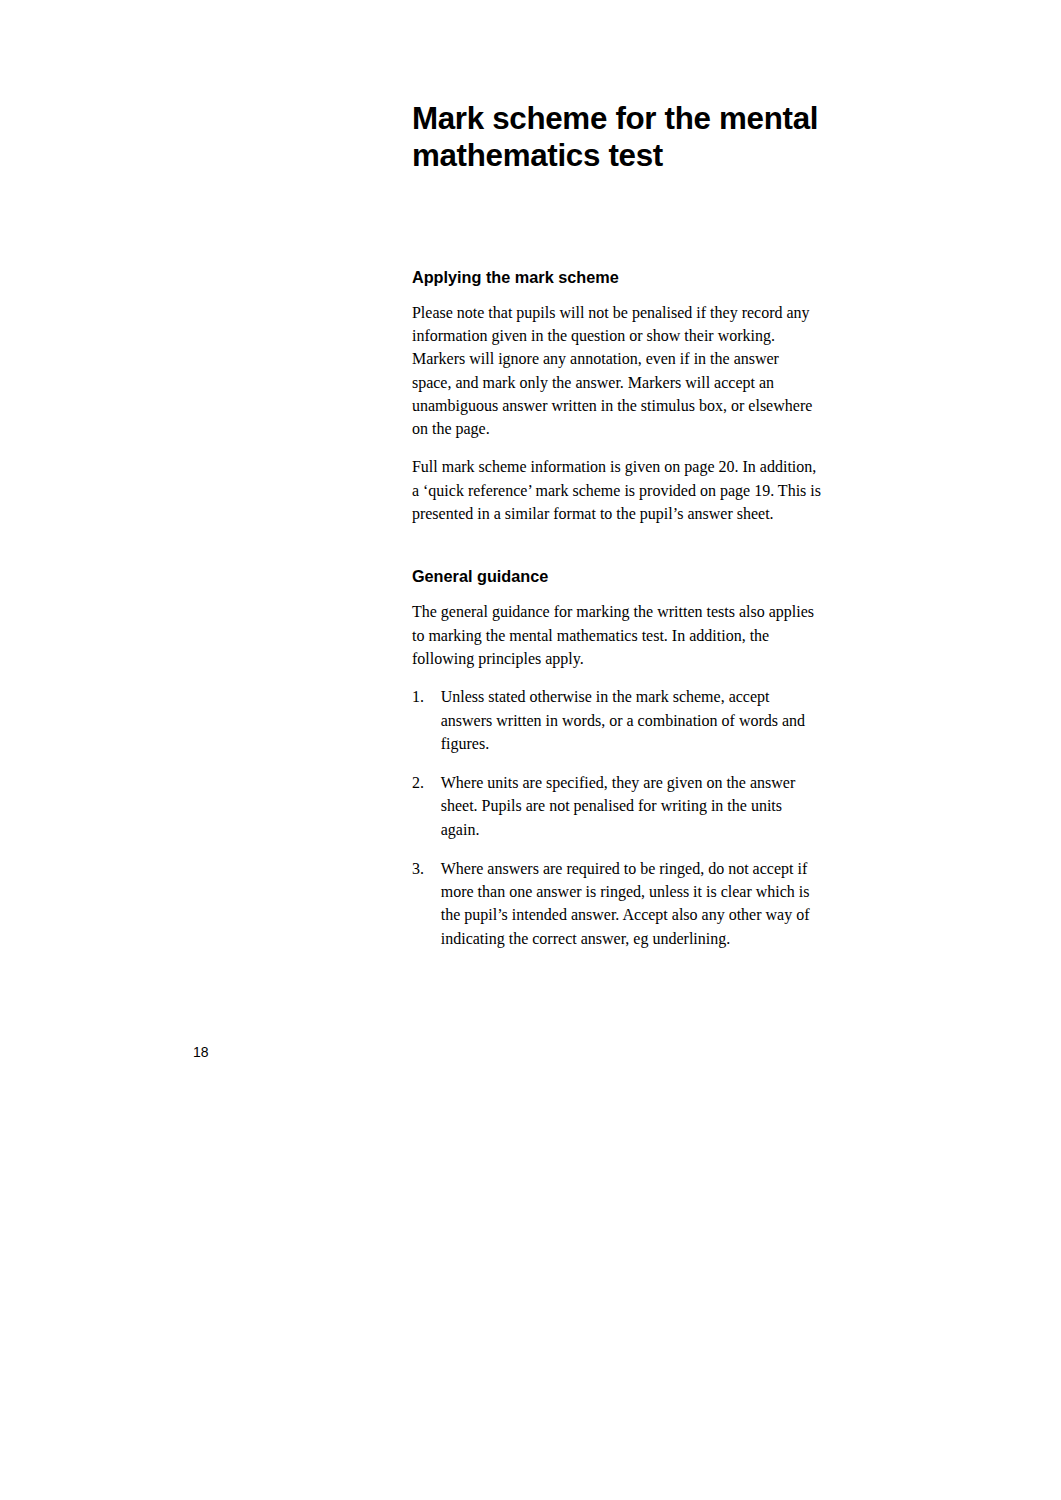Mark scheme for the mental
mathematics test
Applying the mark scheme
Please note that pupils will not be penalised if they record any information given in the question or show their working. Markers will ignore any annotation, even if in the answer space, and mark only the answer. Markers will accept an unambiguous answer written in the stimulus box, or elsewhere on the page.
Full mark scheme information is given on page 20. In addition, a ‘quick reference’ mark scheme is provided on page 19. This is presented in a similar format to the pupil’s answer sheet.
General guidance
The general guidance for marking the written tests also applies to marking the mental mathematics test. In addition, the following principles apply.
1. Unless stated otherwise in the mark scheme, accept answers written in words, or a combination of words and figures.
2. Where units are specified, they are given on the answer sheet. Pupils are not penalised for writing in the units again.
3. Where answers are required to be ringed, do not accept if more than one answer is ringed, unless it is clear which is the pupil’s intended answer. Accept also any other way of indicating the correct answer, eg underlining.
18